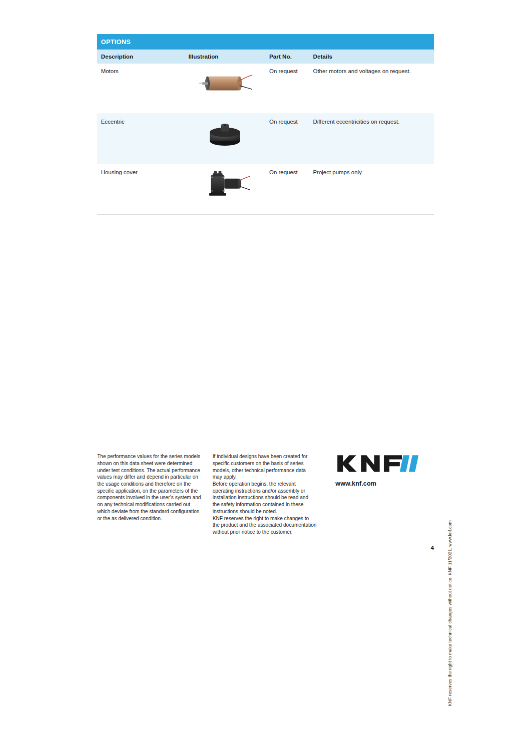OPTIONS
| Description | Illustration | Part No. | Details |
| --- | --- | --- | --- |
| Motors | | On request | Other motors and voltages on request. |
| Eccentric | | On request | Different eccentricities on request. |
| Housing cover | | On request | Project pumps only. |
The performance values for the series models shown on this data sheet were determined under test conditions. The actual performance values may differ and depend in particular on the usage conditions and therefore on the specific application, on the parameters of the components involved in the user’s system and on any technical modifications carried out which deviate from the standard configuration or the as delivered condition.
If individual designs have been created for specific customers on the basis of series models, other technical performance data may apply.
Before operation begins, the relevant operating instructions and/or assembly or installation instructions should be read and the safety information contained in these instructions should be noted.
KNF reserves the right to make changes to the product and the associated documentation without prior notice to the customer.
www.knf.com
KNF reserves the right to make technical changes without notice. KNF 11/2021. www.knf.com
4